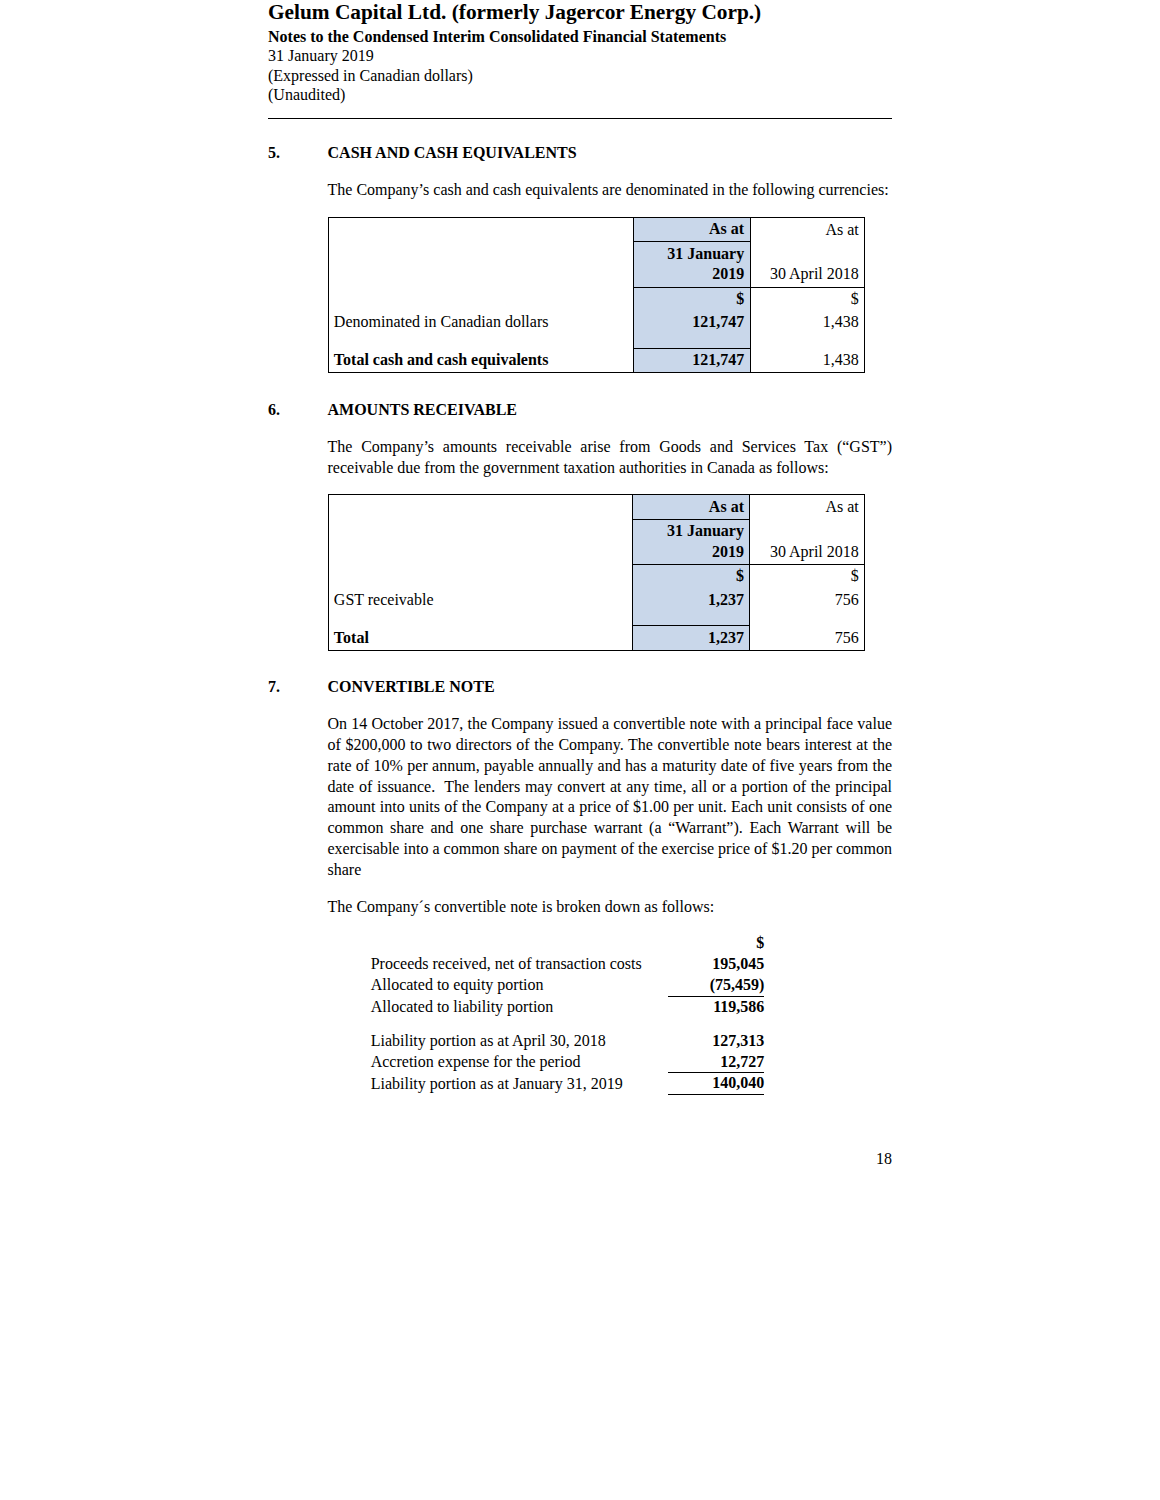Gelum Capital Ltd. (formerly Jagercor Energy Corp.)
Notes to the Condensed Interim Consolidated Financial Statements
31 January 2019
(Expressed in Canadian dollars)
(Unaudited)
5.
Cash and Cash Equivalents
The Company’s cash and cash equivalents are denominated in the following currencies:
| | As at | As at |
| | 31 January 2019 | 30 April 2018 |
| | $ | $ |
| Denominated in Canadian dollars | 121,747 | 1,438 |
| Total cash and cash equivalents | 121,747 | 1,438 |
6.
Amounts Receivable
The Company’s amounts receivable arise from Goods and Services Tax (“GST”) receivable due from the government taxation authorities in Canada as follows:
| | As at | As at |
| | 31 January 2019 | 30 April 2018 |
| | $ | $ |
| GST receivable | 1,237 | 756 |
| Total | 1,237 | 756 |
7.
Convertible Note
On 14 October 2017, the Company issued a convertible note with a principal face value of $200,000 to two directors of the Company. The convertible note bears interest at the rate of 10% per annum, payable annually and has a maturity date of five years from the date of issuance. The lenders may convert at any time, all or a portion of the principal amount into units of the Company at a price of $1.00 per unit. Each unit consists of one common share and one share purchase warrant (a “Warrant”). Each Warrant will be exercisable into a common share on payment of the exercise price of $1.20 per common share
The Company´s convertible note is broken down as follows:
| | $ |
| Proceeds received, net of transaction costs | 195,045 |
| Allocated to equity portion | (75,459) |
| Allocated to liability portion | 119,586 |
| Liability portion as at April 30, 2018 | 127,313 |
| Accretion expense for the period | 12,727 |
| Liability portion as at January 31, 2019 | 140,040 |
18